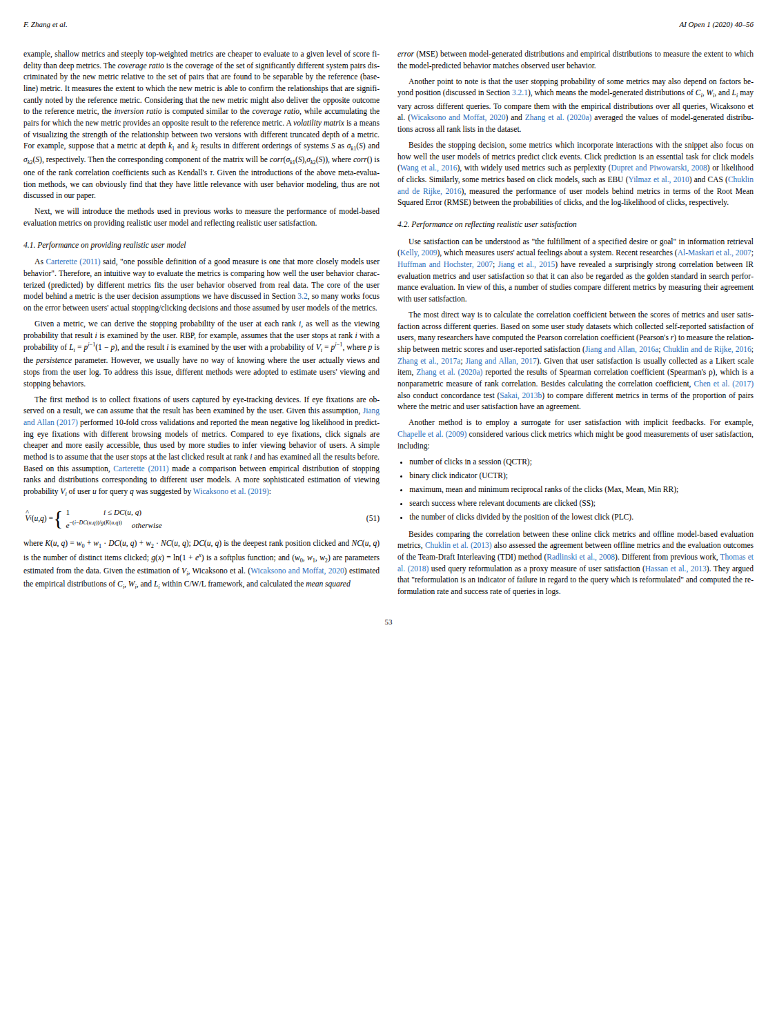F. Zhang et al.
AI Open 1 (2020) 40–56
example, shallow metrics and steeply top-weighted metrics are cheaper to evaluate to a given level of score fidelity than deep metrics. The coverage ratio is the coverage of the set of significantly different system pairs discriminated by the new metric relative to the set of pairs that are found to be separable by the reference (baseline) metric. It measures the extent to which the new metric is able to confirm the relationships that are significantly noted by the reference metric. Considering that the new metric might also deliver the opposite outcome to the reference metric, the inversion ratio is computed similar to the coverage ratio, while accumulating the pairs for which the new metric provides an opposite result to the reference metric. A volatility matrix is a means of visualizing the strength of the relationship between two versions with different truncated depth of a metric. For example, suppose that a metric at depth k1 and k2 results in different orderings of systems S as σk1(S) and σk2(S), respectively. Then the corresponding component of the matrix will be corr(σk1(S),σk2(S)), where corr() is one of the rank correlation coefficients such as Kendall's τ. Given the introductions of the above meta-evaluation methods, we can obviously find that they have little relevance with user behavior modeling, thus are not discussed in our paper.
Next, we will introduce the methods used in previous works to measure the performance of model-based evaluation metrics on providing realistic user model and reflecting realistic user satisfaction.
4.1. Performance on providing realistic user model
As Carterette (2011) said, "one possible definition of a good measure is one that more closely models user behavior". Therefore, an intuitive way to evaluate the metrics is comparing how well the user behavior characterized (predicted) by different metrics fits the user behavior observed from real data. The core of the user model behind a metric is the user decision assumptions we have discussed in Section 3.2, so many works focus on the error between users' actual stopping/clicking decisions and those assumed by user models of the metrics.
Given a metric, we can derive the stopping probability of the user at each rank i, as well as the viewing probability that result i is examined by the user. RBP, for example, assumes that the user stops at rank i with a probability of Li = pi−1(1 − p), and the result i is examined by the user with a probability of Vi = pi−1, where p is the persistence parameter. However, we usually have no way of knowing where the user actually views and stops from the user log. To address this issue, different methods were adopted to estimate users' viewing and stopping behaviors.
The first method is to collect fixations of users captured by eye-tracking devices. If eye fixations are observed on a result, we can assume that the result has been examined by the user. Given this assumption, Jiang and Allan (2017) performed 10-fold cross validations and reported the mean negative log likelihood in predicting eye fixations with different browsing models of metrics. Compared to eye fixations, click signals are cheaper and more easily accessible, thus used by more studies to infer viewing behavior of users. A simple method is to assume that the user stops at the last clicked result at rank i and has examined all the results before. Based on this assumption, Carterette (2011) made a comparison between empirical distribution of stopping ranks and distributions corresponding to different user models. A more sophisticated estimation of viewing probability Vi of user u for query q was suggested by Wicaksono et al. (2019):
Vi(u, q) = { 1 i ≤ DC(u, q) e−(i−DC(u,q))/g(K(u,q)) otherwise
(51)
where K(u, q) = w0 + w1 · DC(u, q) + w2 · NC(u, q); DC(u, q) is the deepest rank position clicked and NC(u, q) is the number of distinct items clicked; g(x) = ln(1 + ex) is a softplus function; and (w0, w1, w2) are parameters estimated from the data. Given the estimation of Vi, Wicaksono et al. (Wicaksono and Moffat, 2020) estimated the empirical distributions of Ci, Wi, and Li within C/W/L framework, and calculated the mean squared
error (MSE) between model-generated distributions and empirical distributions to measure the extent to which the model-predicted behavior matches observed user behavior.
Another point to note is that the user stopping probability of some metrics may also depend on factors beyond position (discussed in Section 3.2.1), which means the model-generated distributions of Ci, Wi, and Li may vary across different queries. To compare them with the empirical distributions over all queries, Wicaksono et al. (Wicaksono and Moffat, 2020) and Zhang et al. (2020a) averaged the values of model-generated distributions across all rank lists in the dataset.
Besides the stopping decision, some metrics which incorporate interactions with the snippet also focus on how well the user models of metrics predict click events. Click prediction is an essential task for click models (Wang et al., 2016), with widely used metrics such as perplexity (Dupret and Piwowarski, 2008) or likelihood of clicks. Similarly, some metrics based on click models, such as EBU (Yilmaz et al., 2010) and CAS (Chuklin and de Rijke, 2016), measured the performance of user models behind metrics in terms of the Root Mean Squared Error (RMSE) between the probabilities of clicks, and the log-likelihood of clicks, respectively.
4.2. Performance on reflecting realistic user satisfaction
Use satisfaction can be understood as "the fulfillment of a specified desire or goal" in information retrieval (Kelly, 2009), which measures users' actual feelings about a system. Recent researches (Al-Maskari et al., 2007; Huffman and Hochster, 2007; Jiang et al., 2015) have revealed a surprisingly strong correlation between IR evaluation metrics and user satisfaction so that it can also be regarded as the golden standard in search performance evaluation. In view of this, a number of studies compare different metrics by measuring their agreement with user satisfaction.
The most direct way is to calculate the correlation coefficient between the scores of metrics and user satisfaction across different queries. Based on some user study datasets which collected self-reported satisfaction of users, many researchers have computed the Pearson correlation coefficient (Pearson's r) to measure the relationship between metric scores and user-reported satisfaction (Jiang and Allan, 2016a; Chuklin and de Rijke, 2016; Zhang et al., 2017a; Jiang and Allan, 2017). Given that user satisfaction is usually collected as a Likert scale item, Zhang et al. (2020a) reported the results of Spearman correlation coefficient (Spearman's ρ), which is a nonparametric measure of rank correlation. Besides calculating the correlation coefficient, Chen et al. (2017) also conduct concordance test (Sakai, 2013b) to compare different metrics in terms of the proportion of pairs where the metric and user satisfaction have an agreement.
Another method is to employ a surrogate for user satisfaction with implicit feedbacks. For example, Chapelle et al. (2009) considered various click metrics which might be good measurements of user satisfaction, including:
number of clicks in a session (QCTR);
binary click indicator (UCTR);
maximum, mean and minimum reciprocal ranks of the clicks (Max, Mean, Min RR);
search success where relevant documents are clicked (SS);
the number of clicks divided by the position of the lowest click (PLC).
Besides comparing the correlation between these online click metrics and offline model-based evaluation metrics, Chuklin et al. (2013) also assessed the agreement between offline metrics and the evaluation outcomes of the Team-Draft Interleaving (TDI) method (Radlinski et al., 2008). Different from previous work, Thomas et al. (2018) used query reformulation as a proxy measure of user satisfaction (Hassan et al., 2013). They argued that "reformulation is an indicator of failure in regard to the query which is reformulated" and computed the reformulation rate and success rate of queries in logs.
53